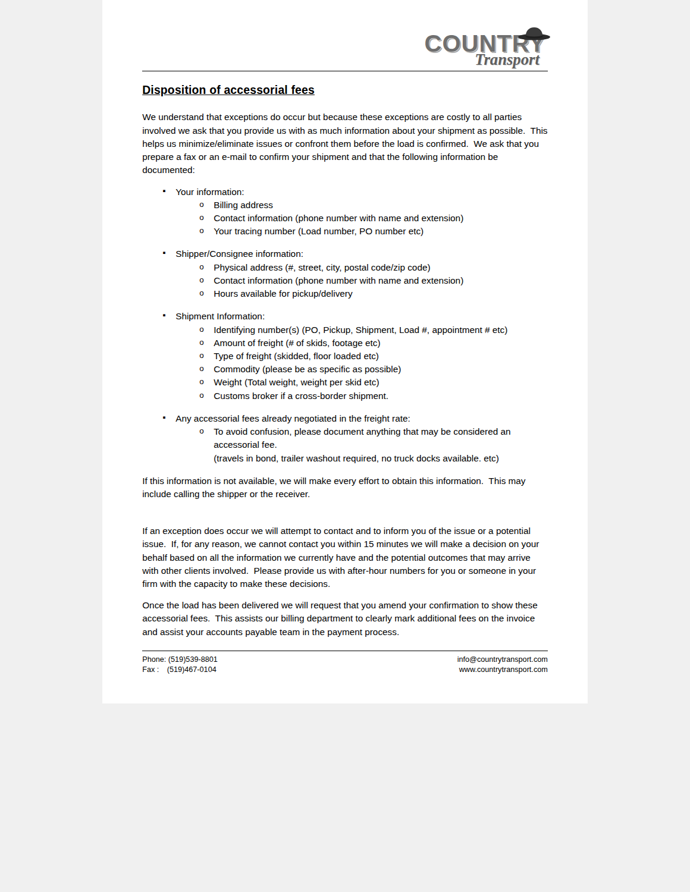COUNTRY Transport
Disposition of accessorial fees
We understand that exceptions do occur but because these exceptions are costly to all parties involved we ask that you provide us with as much information about your shipment as possible. This helps us minimize/eliminate issues or confront them before the load is confirmed. We ask that you prepare a fax or an e-mail to confirm your shipment and that the following information be documented:
Your information:
Billing address
Contact information (phone number with name and extension)
Your tracing number (Load number, PO number etc)
Shipper/Consignee information:
Physical address (#, street, city, postal code/zip code)
Contact information (phone number with name and extension)
Hours available for pickup/delivery
Shipment Information:
Identifying number(s) (PO, Pickup, Shipment, Load #, appointment # etc)
Amount of freight (# of skids, footage etc)
Type of freight (skidded, floor loaded etc)
Commodity (please be as specific as possible)
Weight (Total weight, weight per skid etc)
Customs broker if a cross-border shipment.
Any accessorial fees already negotiated in the freight rate:
To avoid confusion, please document anything that may be considered an accessorial fee.(travels in bond, trailer washout required, no truck docks available. etc)
If this information is not available, we will make every effort to obtain this information. This may include calling the shipper or the receiver.
If an exception does occur we will attempt to contact and to inform you of the issue or a potential issue. If, for any reason, we cannot contact you within 15 minutes we will make a decision on your behalf based on all the information we currently have and the potential outcomes that may arrive with other clients involved. Please provide us with after-hour numbers for you or someone in your firm with the capacity to make these decisions.
Once the load has been delivered we will request that you amend your confirmation to show these accessorial fees. This assists our billing department to clearly mark additional fees on the invoice and assist your accounts payable team in the payment process.
Phone: (519)539-8801
Fax : (519)467-0104
info@countrytransport.com
www.countrytransport.com